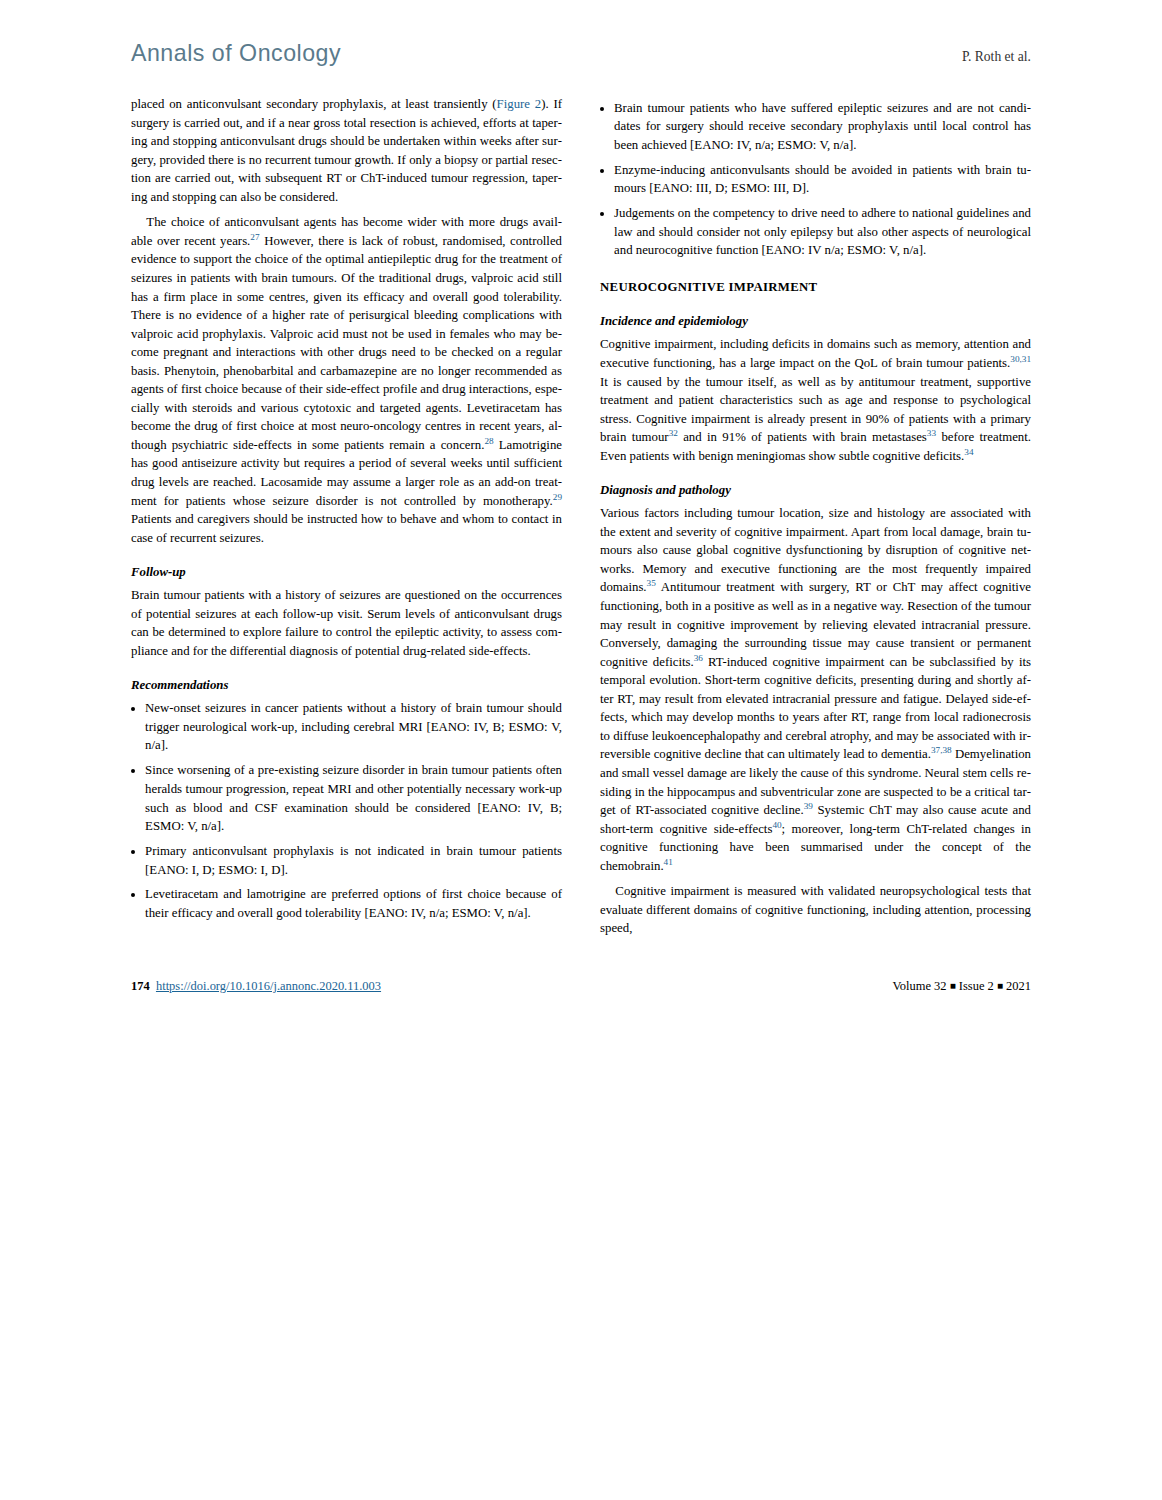Annals of Oncology
P. Roth et al.
placed on anticonvulsant secondary prophylaxis, at least transiently (Figure 2). If surgery is carried out, and if a near gross total resection is achieved, efforts at tapering and stopping anticonvulsant drugs should be undertaken within weeks after surgery, provided there is no recurrent tumour growth. If only a biopsy or partial resection are carried out, with subsequent RT or ChT-induced tumour regression, tapering and stopping can also be considered.
The choice of anticonvulsant agents has become wider with more drugs available over recent years.27 However, there is lack of robust, randomised, controlled evidence to support the choice of the optimal antiepileptic drug for the treatment of seizures in patients with brain tumours. Of the traditional drugs, valproic acid still has a firm place in some centres, given its efficacy and overall good tolerability. There is no evidence of a higher rate of perisurgical bleeding complications with valproic acid prophylaxis. Valproic acid must not be used in females who may become pregnant and interactions with other drugs need to be checked on a regular basis. Phenytoin, phenobarbital and carbamazepine are no longer recommended as agents of first choice because of their side-effect profile and drug interactions, especially with steroids and various cytotoxic and targeted agents. Levetiracetam has become the drug of first choice at most neuro-oncology centres in recent years, although psychiatric side-effects in some patients remain a concern.28 Lamotrigine has good antiseizure activity but requires a period of several weeks until sufficient drug levels are reached. Lacosamide may assume a larger role as an add-on treatment for patients whose seizure disorder is not controlled by monotherapy.29 Patients and caregivers should be instructed how to behave and whom to contact in case of recurrent seizures.
Follow-up
Brain tumour patients with a history of seizures are questioned on the occurrences of potential seizures at each follow-up visit. Serum levels of anticonvulsant drugs can be determined to explore failure to control the epileptic activity, to assess compliance and for the differential diagnosis of potential drug-related side-effects.
Recommendations
New-onset seizures in cancer patients without a history of brain tumour should trigger neurological work-up, including cerebral MRI [EANO: IV, B; ESMO: V, n/a].
Since worsening of a pre-existing seizure disorder in brain tumour patients often heralds tumour progression, repeat MRI and other potentially necessary work-up such as blood and CSF examination should be considered [EANO: IV, B; ESMO: V, n/a].
Primary anticonvulsant prophylaxis is not indicated in brain tumour patients [EANO: I, D; ESMO: I, D].
Levetiracetam and lamotrigine are preferred options of first choice because of their efficacy and overall good tolerability [EANO: IV, n/a; ESMO: V, n/a].
Brain tumour patients who have suffered epileptic seizures and are not candidates for surgery should receive secondary prophylaxis until local control has been achieved [EANO: IV, n/a; ESMO: V, n/a].
Enzyme-inducing anticonvulsants should be avoided in patients with brain tumours [EANO: III, D; ESMO: III, D].
Judgements on the competency to drive need to adhere to national guidelines and law and should consider not only epilepsy but also other aspects of neurological and neurocognitive function [EANO: IV n/a; ESMO: V, n/a].
Neurocognitive impairment
Incidence and epidemiology
Cognitive impairment, including deficits in domains such as memory, attention and executive functioning, has a large impact on the QoL of brain tumour patients.30,31 It is caused by the tumour itself, as well as by antitumour treatment, supportive treatment and patient characteristics such as age and response to psychological stress. Cognitive impairment is already present in 90% of patients with a primary brain tumour32 and in 91% of patients with brain metastases33 before treatment. Even patients with benign meningiomas show subtle cognitive deficits.34
Diagnosis and pathology
Various factors including tumour location, size and histology are associated with the extent and severity of cognitive impairment. Apart from local damage, brain tumours also cause global cognitive dysfunctioning by disruption of cognitive networks. Memory and executive functioning are the most frequently impaired domains.35 Antitumour treatment with surgery, RT or ChT may affect cognitive functioning, both in a positive as well as in a negative way. Resection of the tumour may result in cognitive improvement by relieving elevated intracranial pressure. Conversely, damaging the surrounding tissue may cause transient or permanent cognitive deficits.36 RT-induced cognitive impairment can be subclassified by its temporal evolution. Short-term cognitive deficits, presenting during and shortly after RT, may result from elevated intracranial pressure and fatigue. Delayed side-effects, which may develop months to years after RT, range from local radionecrosis to diffuse leukoencephalopathy and cerebral atrophy, and may be associated with irreversible cognitive decline that can ultimately lead to dementia.37,38 Demyelination and small vessel damage are likely the cause of this syndrome. Neural stem cells residing in the hippocampus and subventricular zone are suspected to be a critical target of RT-associated cognitive decline.39 Systemic ChT may also cause acute and short-term cognitive side-effects40; moreover, long-term ChT-related changes in cognitive functioning have been summarised under the concept of the chemobrain.41
Cognitive impairment is measured with validated neuropsychological tests that evaluate different domains of cognitive functioning, including attention, processing speed,
174 https://doi.org/10.1016/j.annonc.2020.11.003
Volume 32 ■ Issue 2 ■ 2021